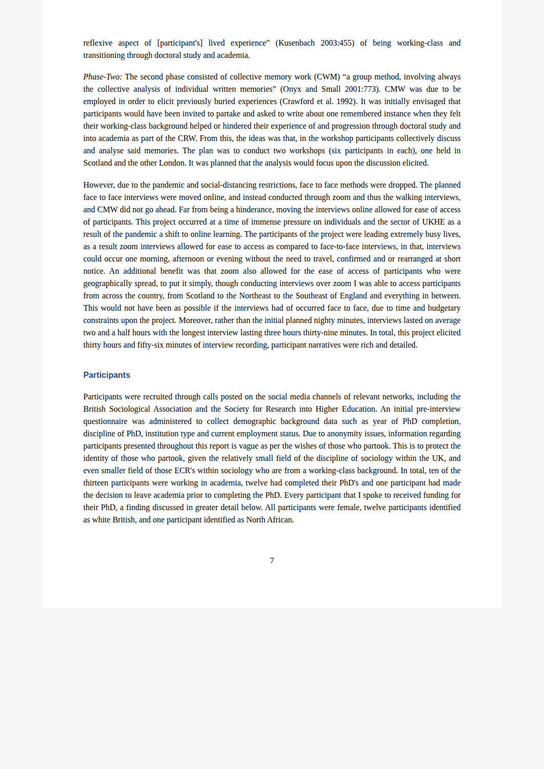reflexive aspect of [participant's] lived experience” (Kusenbach 2003:455) of being working-class and transitioning through doctoral study and academia.
Phase-Two: The second phase consisted of collective memory work (CWM) “a group method, involving always the collective analysis of individual written memories” (Onyx and Small 2001:773). CMW was due to be employed in order to elicit previously buried experiences (Crawford et al. 1992). It was initially envisaged that participants would have been invited to partake and asked to write about one remembered instance when they felt their working-class background helped or hindered their experience of and progression through doctoral study and into academia as part of the CRW. From this, the ideas was that, in the workshop participants collectively discuss and analyse said memories. The plan was to conduct two workshops (six participants in each), one held in Scotland and the other London. It was planned that the analysis would focus upon the discussion elicited.
However, due to the pandemic and social-distancing restrictions, face to face methods were dropped. The planned face to face interviews were moved online, and instead conducted through zoom and thus the walking interviews, and CMW did not go ahead. Far from being a hinderance, moving the interviews online allowed for ease of access of participants. This project occurred at a time of immense pressure on individuals and the sector of UKHE as a result of the pandemic a shift to online learning. The participants of the project were leading extremely busy lives, as a result zoom interviews allowed for ease to access as compared to face-to-face interviews, in that, interviews could occur one morning, afternoon or evening without the need to travel, confirmed and or rearranged at short notice. An additional benefit was that zoom also allowed for the ease of access of participants who were geographically spread, to put it simply, though conducting interviews over zoom I was able to access participants from across the country, from Scotland to the Northeast to the Southeast of England and everything in between. This would not have been as possible if the interviews had of occurred face to face, due to time and budgetary constraints upon the project. Moreover, rather than the initial planned nighty minutes, interviews lasted on average two and a half hours with the longest interview lasting three hours thirty-nine minutes. In total, this project elicited thirty hours and fifty-six minutes of interview recording, participant narratives were rich and detailed.
Participants
Participants were recruited through calls posted on the social media channels of relevant networks, including the British Sociological Association and the Society for Research into Higher Education. An initial pre-interview questionnaire was administered to collect demographic background data such as year of PhD completion, discipline of PhD, institution type and current employment status. Due to anonymity issues, information regarding participants presented throughout this report is vague as per the wishes of those who partook. This is to protect the identity of those who partook, given the relatively small field of the discipline of sociology within the UK, and even smaller field of those ECR's within sociology who are from a working-class background. In total, ten of the thirteen participants were working in academia, twelve had completed their PhD's and one participant had made the decision to leave academia prior to completing the PhD. Every participant that I spoke to received funding for their PhD, a finding discussed in greater detail below. All participants were female, twelve participants identified as white British, and one participant identified as North African.
7